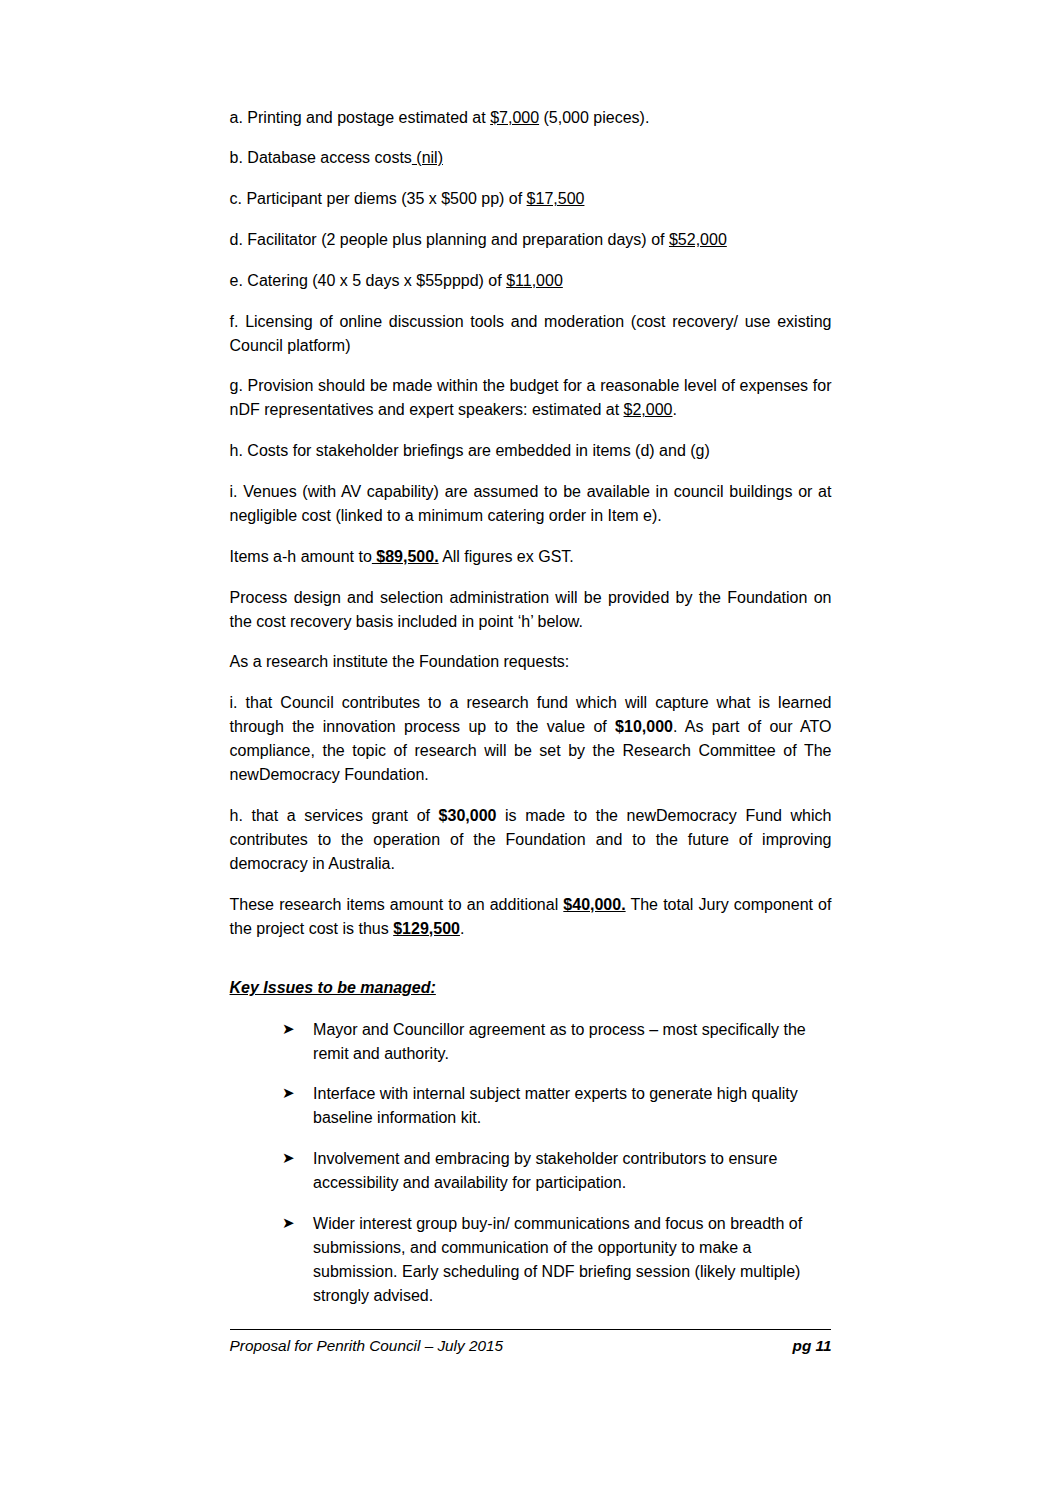a. Printing and postage estimated at $7,000 (5,000 pieces).
b. Database access costs (nil)
c. Participant per diems (35 x $500 pp) of $17,500
d. Facilitator (2 people plus planning and preparation days) of $52,000
e. Catering (40 x 5 days x $55pppd) of $11,000
f. Licensing of online discussion tools and moderation (cost recovery/ use existing Council platform)
g. Provision should be made within the budget for a reasonable level of expenses for nDF representatives and expert speakers: estimated at $2,000.
h. Costs for stakeholder briefings are embedded in items (d) and (g)
i. Venues (with AV capability) are assumed to be available in council buildings or at negligible cost (linked to a minimum catering order in Item e).
Items a-h amount to $89,500. All figures ex GST.
Process design and selection administration will be provided by the Foundation on the cost recovery basis included in point ‘h’ below.
As a research institute the Foundation requests:
i. that Council contributes to a research fund which will capture what is learned through the innovation process up to the value of $10,000. As part of our ATO compliance, the topic of research will be set by the Research Committee of The newDemocracy Foundation.
h. that a services grant of $30,000 is made to the newDemocracy Fund which contributes to the operation of the Foundation and to the future of improving democracy in Australia.
These research items amount to an additional $40,000. The total Jury component of the project cost is thus $129,500.
Key Issues to be managed:
Mayor and Councillor agreement as to process – most specifically the remit and authority.
Interface with internal subject matter experts to generate high quality baseline information kit.
Involvement and embracing by stakeholder contributors to ensure accessibility and availability for participation.
Wider interest group buy-in/ communications and focus on breadth of submissions, and communication of the opportunity to make a submission. Early scheduling of NDF briefing session (likely multiple) strongly advised.
Proposal for Penrith Council – July 2015 pg 11